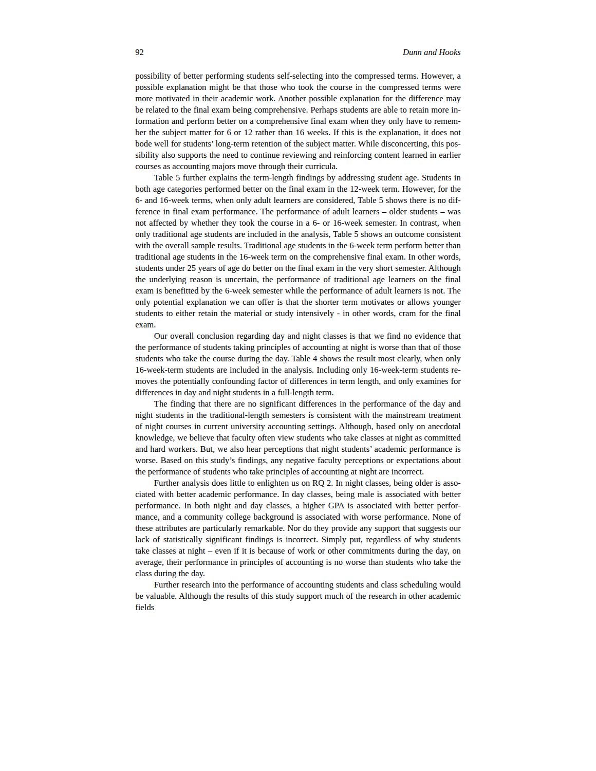92 Dunn and Hooks
possibility of better performing students self-selecting into the compressed terms. However, a possible explanation might be that those who took the course in the compressed terms were more motivated in their academic work. Another possible explanation for the difference may be related to the final exam being comprehensive. Perhaps students are able to retain more information and perform better on a comprehensive final exam when they only have to remember the subject matter for 6 or 12 rather than 16 weeks. If this is the explanation, it does not bode well for students’ long-term retention of the subject matter. While disconcerting, this possibility also supports the need to continue reviewing and reinforcing content learned in earlier courses as accounting majors move through their curricula.
Table 5 further explains the term-length findings by addressing student age. Students in both age categories performed better on the final exam in the 12-week term. However, for the 6- and 16-week terms, when only adult learners are considered, Table 5 shows there is no difference in final exam performance. The performance of adult learners – older students – was not affected by whether they took the course in a 6- or 16-week semester. In contrast, when only traditional age students are included in the analysis, Table 5 shows an outcome consistent with the overall sample results. Traditional age students in the 6-week term perform better than traditional age students in the 16-week term on the comprehensive final exam. In other words, students under 25 years of age do better on the final exam in the very short semester. Although the underlying reason is uncertain, the performance of traditional age learners on the final exam is benefitted by the 6-week semester while the performance of adult learners is not. The only potential explanation we can offer is that the shorter term motivates or allows younger students to either retain the material or study intensively - in other words, cram for the final exam.
Our overall conclusion regarding day and night classes is that we find no evidence that the performance of students taking principles of accounting at night is worse than that of those students who take the course during the day. Table 4 shows the result most clearly, when only 16-week-term students are included in the analysis. Including only 16-week-term students removes the potentially confounding factor of differences in term length, and only examines for differences in day and night students in a full-length term.
The finding that there are no significant differences in the performance of the day and night students in the traditional-length semesters is consistent with the mainstream treatment of night courses in current university accounting settings. Although, based only on anecdotal knowledge, we believe that faculty often view students who take classes at night as committed and hard workers. But, we also hear perceptions that night students’ academic performance is worse. Based on this study’s findings, any negative faculty perceptions or expectations about the performance of students who take principles of accounting at night are incorrect.
Further analysis does little to enlighten us on RQ 2. In night classes, being older is associated with better academic performance. In day classes, being male is associated with better performance. In both night and day classes, a higher GPA is associated with better performance, and a community college background is associated with worse performance. None of these attributes are particularly remarkable. Nor do they provide any support that suggests our lack of statistically significant findings is incorrect. Simply put, regardless of why students take classes at night – even if it is because of work or other commitments during the day, on average, their performance in principles of accounting is no worse than students who take the class during the day.
Further research into the performance of accounting students and class scheduling would be valuable. Although the results of this study support much of the research in other academic fields